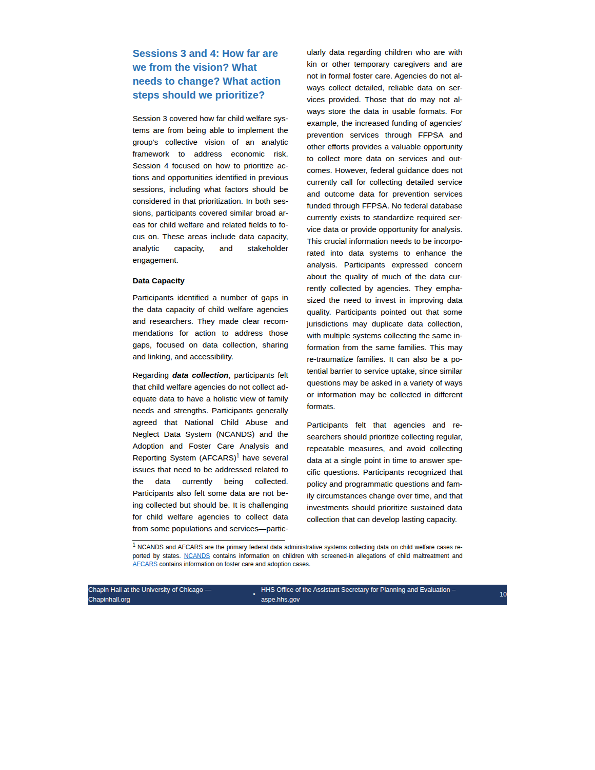Sessions 3 and 4: How far are we from the vision? What needs to change? What action steps should we prioritize?
Session 3 covered how far child welfare systems are from being able to implement the group's collective vision of an analytic framework to address economic risk. Session 4 focused on how to prioritize actions and opportunities identified in previous sessions, including what factors should be considered in that prioritization. In both sessions, participants covered similar broad areas for child welfare and related fields to focus on. These areas include data capacity, analytic capacity, and stakeholder engagement.
Data Capacity
Participants identified a number of gaps in the data capacity of child welfare agencies and researchers. They made clear recommendations for action to address those gaps, focused on data collection, sharing and linking, and accessibility.
Regarding data collection, participants felt that child welfare agencies do not collect adequate data to have a holistic view of family needs and strengths. Participants generally agreed that National Child Abuse and Neglect Data System (NCANDS) and the Adoption and Foster Care Analysis and Reporting System (AFCARS)1 have several issues that need to be addressed related to the data currently being collected. Participants also felt some data are not being collected but should be. It is challenging for child welfare agencies to collect data from some populations and services—particularly data regarding children who are with kin or other temporary caregivers and are not in formal foster care. Agencies do not always collect detailed, reliable data on services provided. Those that do may not always store the data in usable formats. For example, the increased funding of agencies' prevention services through FFPSA and other efforts provides a valuable opportunity to collect more data on services and outcomes. However, federal guidance does not currently call for collecting detailed service and outcome data for prevention services funded through FFPSA. No federal database currently exists to standardize required service data or provide opportunity for analysis. This crucial information needs to be incorporated into data systems to enhance the analysis. Participants expressed concern about the quality of much of the data currently collected by agencies. They emphasized the need to invest in improving data quality. Participants pointed out that some jurisdictions may duplicate data collection, with multiple systems collecting the same information from the same families. This may re-traumatize families. It can also be a potential barrier to service uptake, since similar questions may be asked in a variety of ways or information may be collected in different formats.
Participants felt that agencies and researchers should prioritize collecting regular, repeatable measures, and avoid collecting data at a single point in time to answer specific questions. Participants recognized that policy and programmatic questions and family circumstances change over time, and that investments should prioritize sustained data collection that can develop lasting capacity.
1 NCANDS and AFCARS are the primary federal data administrative systems collecting data on child welfare cases reported by states. NCANDS contains information on children with screened-in allegations of child maltreatment and AFCARS contains information on foster care and adoption cases.
Chapin Hall at the University of Chicago — Chapinhall.org • HHS Office of the Assistant Secretary for Planning and Evaluation – aspe.hhs.gov 10